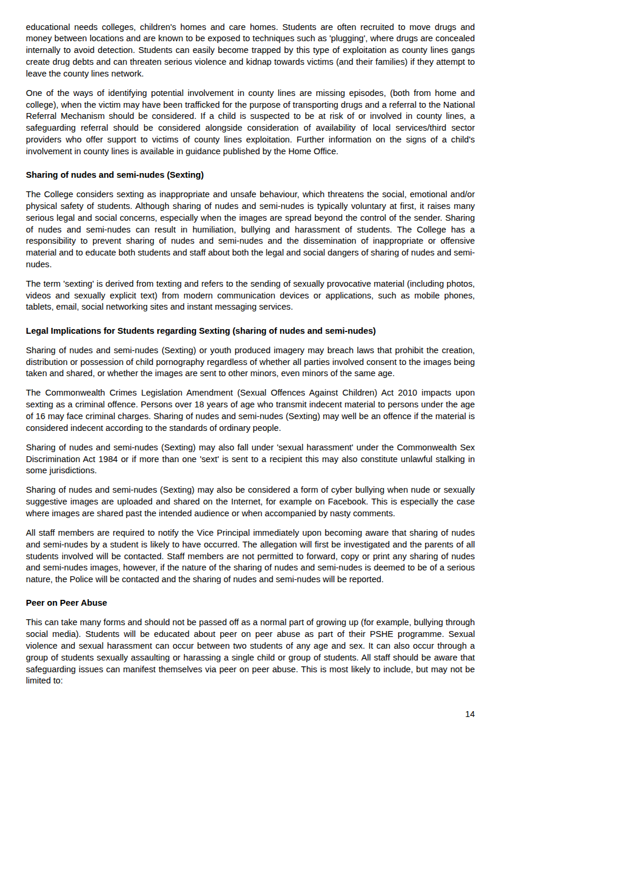educational needs colleges, children's homes and care homes. Students are often recruited to move drugs and money between locations and are known to be exposed to techniques such as 'plugging', where drugs are concealed internally to avoid detection. Students can easily become trapped by this type of exploitation as county lines gangs create drug debts and can threaten serious violence and kidnap towards victims (and their families) if they attempt to leave the county lines network.
One of the ways of identifying potential involvement in county lines are missing episodes, (both from home and college), when the victim may have been trafficked for the purpose of transporting drugs and a referral to the National Referral Mechanism should be considered. If a child is suspected to be at risk of or involved in county lines, a safeguarding referral should be considered alongside consideration of availability of local services/third sector providers who offer support to victims of county lines exploitation. Further information on the signs of a child's involvement in county lines is available in guidance published by the Home Office.
Sharing of nudes and semi-nudes (Sexting)
The College considers sexting as inappropriate and unsafe behaviour, which threatens the social, emotional and/or physical safety of students. Although sharing of nudes and semi-nudes is typically voluntary at first, it raises many serious legal and social concerns, especially when the images are spread beyond the control of the sender. Sharing of nudes and semi-nudes can result in humiliation, bullying and harassment of students. The College has a responsibility to prevent sharing of nudes and semi-nudes and the dissemination of inappropriate or offensive material and to educate both students and staff about both the legal and social dangers of sharing of nudes and semi-nudes.
The term 'sexting' is derived from texting and refers to the sending of sexually provocative material (including photos, videos and sexually explicit text) from modern communication devices or applications, such as mobile phones, tablets, email, social networking sites and instant messaging services.
Legal Implications for Students regarding Sexting (sharing of nudes and semi-nudes)
Sharing of nudes and semi-nudes (Sexting) or youth produced imagery may breach laws that prohibit the creation, distribution or possession of child pornography regardless of whether all parties involved consent to the images being taken and shared, or whether the images are sent to other minors, even minors of the same age.
The Commonwealth Crimes Legislation Amendment (Sexual Offences Against Children) Act 2010 impacts upon sexting as a criminal offence. Persons over 18 years of age who transmit indecent material to persons under the age of 16 may face criminal charges. Sharing of nudes and semi-nudes (Sexting) may well be an offence if the material is considered indecent according to the standards of ordinary people.
Sharing of nudes and semi-nudes (Sexting) may also fall under 'sexual harassment' under the Commonwealth Sex Discrimination Act 1984 or if more than one 'sext' is sent to a recipient this may also constitute unlawful stalking in some jurisdictions.
Sharing of nudes and semi-nudes (Sexting) may also be considered a form of cyber bullying when nude or sexually suggestive images are uploaded and shared on the Internet, for example on Facebook. This is especially the case where images are shared past the intended audience or when accompanied by nasty comments.
All staff members are required to notify the Vice Principal immediately upon becoming aware that sharing of nudes and semi-nudes by a student is likely to have occurred. The allegation will first be investigated and the parents of all students involved will be contacted. Staff members are not permitted to forward, copy or print any sharing of nudes and semi-nudes images, however, if the nature of the sharing of nudes and semi-nudes is deemed to be of a serious nature, the Police will be contacted and the sharing of nudes and semi-nudes will be reported.
Peer on Peer Abuse
This can take many forms and should not be passed off as a normal part of growing up (for example, bullying through social media). Students will be educated about peer on peer abuse as part of their PSHE programme. Sexual violence and sexual harassment can occur between two students of any age and sex. It can also occur through a group of students sexually assaulting or harassing a single child or group of students. All staff should be aware that safeguarding issues can manifest themselves via peer on peer abuse. This is most likely to include, but may not be limited to:
14